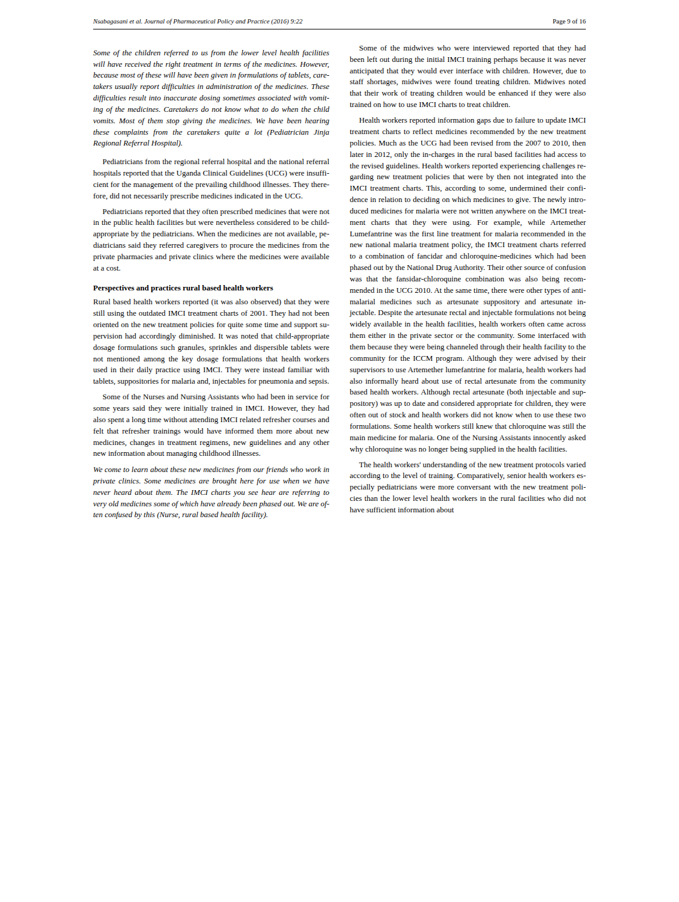Nsabagasani et al. Journal of Pharmaceutical Policy and Practice (2016) 9:22
Page 9 of 16
Some of the children referred to us from the lower level health facilities will have received the right treatment in terms of the medicines. However, because most of these will have been given in formulations of tablets, caretakers usually report difficulties in administration of the medicines. These difficulties result into inaccurate dosing sometimes associated with vomiting of the medicines. Caretakers do not know what to do when the child vomits. Most of them stop giving the medicines. We have been hearing these complaints from the caretakers quite a lot (Pediatrician Jinja Regional Referral Hospital).
Pediatricians from the regional referral hospital and the national referral hospitals reported that the Uganda Clinical Guidelines (UCG) were insufficient for the management of the prevailing childhood illnesses. They therefore, did not necessarily prescribe medicines indicated in the UCG.
Pediatricians reported that they often prescribed medicines that were not in the public health facilities but were nevertheless considered to be child-appropriate by the pediatricians. When the medicines are not available, pediatricians said they referred caregivers to procure the medicines from the private pharmacies and private clinics where the medicines were available at a cost.
Perspectives and practices rural based health workers
Rural based health workers reported (it was also observed) that they were still using the outdated IMCI treatment charts of 2001. They had not been oriented on the new treatment policies for quite some time and support supervision had accordingly diminished. It was noted that child-appropriate dosage formulations such granules, sprinkles and dispersible tablets were not mentioned among the key dosage formulations that health workers used in their daily practice using IMCI. They were instead familiar with tablets, suppositories for malaria and, injectables for pneumonia and sepsis.
Some of the Nurses and Nursing Assistants who had been in service for some years said they were initially trained in IMCI. However, they had also spent a long time without attending IMCI related refresher courses and felt that refresher trainings would have informed them more about new medicines, changes in treatment regimens, new guidelines and any other new information about managing childhood illnesses.
We come to learn about these new medicines from our friends who work in private clinics. Some medicines are brought here for use when we have never heard about them. The IMCI charts you see hear are referring to very old medicines some of which have already been phased out. We are often confused by this (Nurse, rural based health facility).
Some of the midwives who were interviewed reported that they had been left out during the initial IMCI training perhaps because it was never anticipated that they would ever interface with children. However, due to staff shortages, midwives were found treating children. Midwives noted that their work of treating children would be enhanced if they were also trained on how to use IMCI charts to treat children.
Health workers reported information gaps due to failure to update IMCI treatment charts to reflect medicines recommended by the new treatment policies. Much as the UCG had been revised from the 2007 to 2010, then later in 2012, only the in-charges in the rural based facilities had access to the revised guidelines. Health workers reported experiencing challenges regarding new treatment policies that were by then not integrated into the IMCI treatment charts. This, according to some, undermined their confidence in relation to deciding on which medicines to give. The newly introduced medicines for malaria were not written anywhere on the IMCI treatment charts that they were using. For example, while Artemether Lumefantrine was the first line treatment for malaria recommended in the new national malaria treatment policy, the IMCI treatment charts referred to a combination of fancidar and chloroquine-medicines which had been phased out by the National Drug Authority. Their other source of confusion was that the fansidar-chloroquine combination was also being recommended in the UCG 2010. At the same time, there were other types of anti-malarial medicines such as artesunate suppository and artesunate injectable. Despite the artesunate rectal and injectable formulations not being widely available in the health facilities, health workers often came across them either in the private sector or the community. Some interfaced with them because they were being channeled through their health facility to the community for the ICCM program. Although they were advised by their supervisors to use Artemether lumefantrine for malaria, health workers had also informally heard about use of rectal artesunate from the community based health workers. Although rectal artesunate (both injectable and suppository) was up to date and considered appropriate for children, they were often out of stock and health workers did not know when to use these two formulations. Some health workers still knew that chloroquine was still the main medicine for malaria. One of the Nursing Assistants innocently asked why chloroquine was no longer being supplied in the health facilities.
The health workers' understanding of the new treatment protocols varied according to the level of training. Comparatively, senior health workers especially pediatricians were more conversant with the new treatment policies than the lower level health workers in the rural facilities who did not have sufficient information about